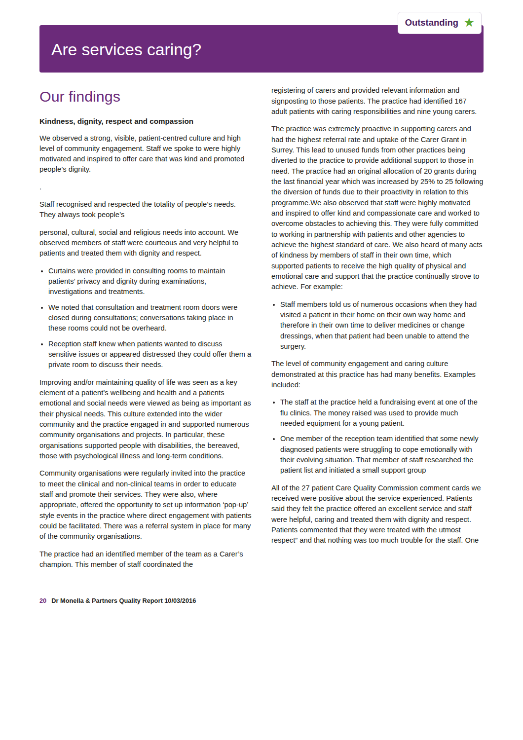Outstanding ★
Are services caring?
Our findings
Kindness, dignity, respect and compassion
We observed a strong, visible, patient-centred culture and high level of community engagement. Staff we spoke to were highly motivated and inspired to offer care that was kind and promoted people’s dignity.
.
Staff recognised and respected the totality of people’s needs. They always took people’s
personal, cultural, social and religious needs into account. We observed members of staff were courteous and very helpful to patients and treated them with dignity and respect.
Curtains were provided in consulting rooms to maintain patients’ privacy and dignity during examinations, investigations and treatments.
We noted that consultation and treatment room doors were closed during consultations; conversations taking place in these rooms could not be overheard.
Reception staff knew when patients wanted to discuss sensitive issues or appeared distressed they could offer them a private room to discuss their needs.
Improving and/or maintaining quality of life was seen as a key element of a patient’s wellbeing and health and a patients emotional and social needs were viewed as being as important as their physical needs. This culture extended into the wider community and the practice engaged in and supported numerous community organisations and projects. In particular, these organisations supported people with disabilities, the bereaved, those with psychological illness and long-term conditions.
Community organisations were regularly invited into the practice to meet the clinical and non-clinical teams in order to educate staff and promote their services. They were also, where appropriate, offered the opportunity to set up information ‘pop-up’ style events in the practice where direct engagement with patients could be facilitated. There was a referral system in place for many of the community organisations.
The practice had an identified member of the team as a Carer’s champion. This member of staff coordinated the
registering of carers and provided relevant information and signposting to those patients. The practice had identified 167 adult patients with caring responsibilities and nine young carers.
The practice was extremely proactive in supporting carers and had the highest referral rate and uptake of the Carer Grant in Surrey. This lead to unused funds from other practices being diverted to the practice to provide additional support to those in need. The practice had an original allocation of 20 grants during the last financial year which was increased by 25% to 25 following the diversion of funds due to their proactivity in relation to this programme.We also observed that staff were highly motivated and inspired to offer kind and compassionate care and worked to overcome obstacles to achieving this. They were fully committed to working in partnership with patients and other agencies to achieve the highest standard of care. We also heard of many acts of kindness by members of staff in their own time, which supported patients to receive the high quality of physical and emotional care and support that the practice continually strove to achieve. For example:
Staff members told us of numerous occasions when they had visited a patient in their home on their own way home and therefore in their own time to deliver medicines or change dressings, when that patient had been unable to attend the surgery.
The level of community engagement and caring culture demonstrated at this practice has had many benefits. Examples included:
The staff at the practice held a fundraising event at one of the flu clinics. The money raised was used to provide much needed equipment for a young patient.
One member of the reception team identified that some newly diagnosed patients were struggling to cope emotionally with their evolving situation. That member of staff researched the patient list and initiated a small support group
All of the 27 patient Care Quality Commission comment cards we received were positive about the service experienced. Patients said they felt the practice offered an excellent service and staff were helpful, caring and treated them with dignity and respect. Patients commented that they were treated with the utmost respect” and that nothing was too much trouble for the staff. One
20 Dr Monella & Partners Quality Report 10/03/2016